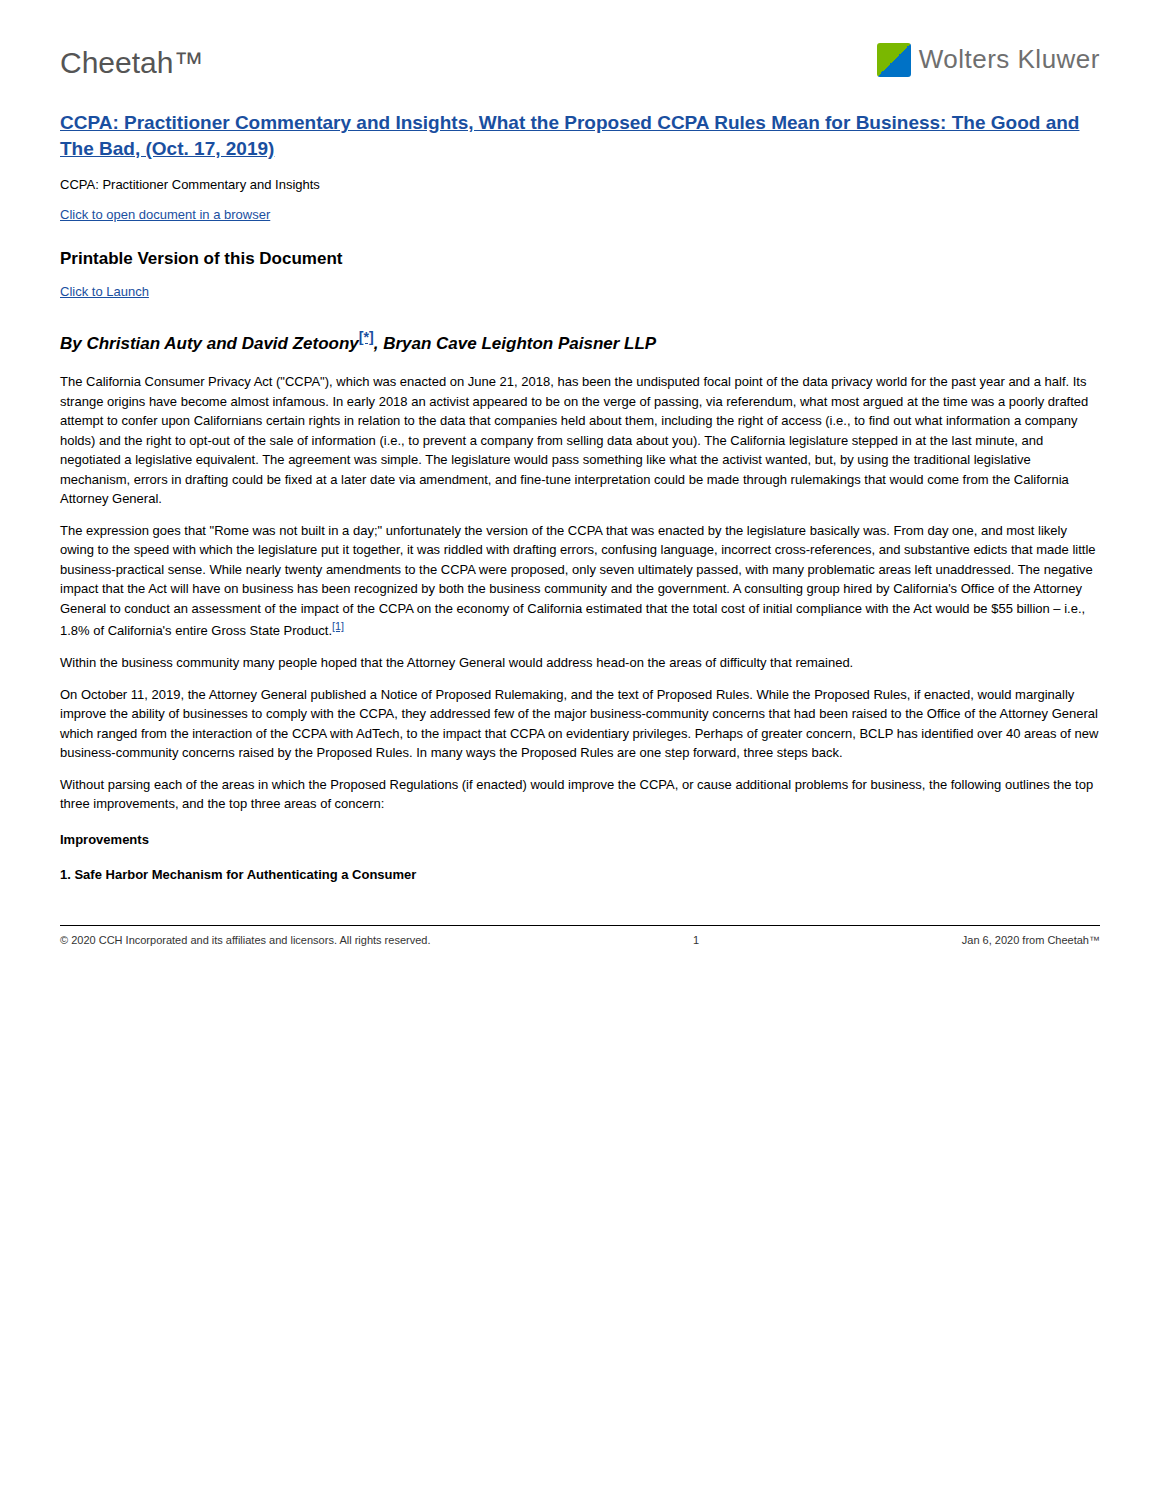Cheetah™
Wolters Kluwer
CCPA: Practitioner Commentary and Insights, What the Proposed CCPA Rules Mean for Business: The Good and The Bad, (Oct. 17, 2019)
CCPA: Practitioner Commentary and Insights
Click to open document in a browser
Printable Version of this Document
Click to Launch
By Christian Auty and David Zetoony[*], Bryan Cave Leighton Paisner LLP
The California Consumer Privacy Act ("CCPA"), which was enacted on June 21, 2018, has been the undisputed focal point of the data privacy world for the past year and a half. Its strange origins have become almost infamous. In early 2018 an activist appeared to be on the verge of passing, via referendum, what most argued at the time was a poorly drafted attempt to confer upon Californians certain rights in relation to the data that companies held about them, including the right of access (i.e., to find out what information a company holds) and the right to opt-out of the sale of information (i.e., to prevent a company from selling data about you). The California legislature stepped in at the last minute, and negotiated a legislative equivalent. The agreement was simple. The legislature would pass something like what the activist wanted, but, by using the traditional legislative mechanism, errors in drafting could be fixed at a later date via amendment, and fine-tune interpretation could be made through rulemakings that would come from the California Attorney General.
The expression goes that "Rome was not built in a day;" unfortunately the version of the CCPA that was enacted by the legislature basically was. From day one, and most likely owing to the speed with which the legislature put it together, it was riddled with drafting errors, confusing language, incorrect cross-references, and substantive edicts that made little business-practical sense. While nearly twenty amendments to the CCPA were proposed, only seven ultimately passed, with many problematic areas left unaddressed. The negative impact that the Act will have on business has been recognized by both the business community and the government. A consulting group hired by California's Office of the Attorney General to conduct an assessment of the impact of the CCPA on the economy of California estimated that the total cost of initial compliance with the Act would be $55 billion – i.e., 1.8% of California's entire Gross State Product.[1]
Within the business community many people hoped that the Attorney General would address head-on the areas of difficulty that remained.
On October 11, 2019, the Attorney General published a Notice of Proposed Rulemaking, and the text of Proposed Rules. While the Proposed Rules, if enacted, would marginally improve the ability of businesses to comply with the CCPA, they addressed few of the major business-community concerns that had been raised to the Office of the Attorney General which ranged from the interaction of the CCPA with AdTech, to the impact that CCPA on evidentiary privileges. Perhaps of greater concern, BCLP has identified over 40 areas of new business-community concerns raised by the Proposed Rules. In many ways the Proposed Rules are one step forward, three steps back.
Without parsing each of the areas in which the Proposed Regulations (if enacted) would improve the CCPA, or cause additional problems for business, the following outlines the top three improvements, and the top three areas of concern:
Improvements
1. Safe Harbor Mechanism for Authenticating a Consumer
© 2020 CCH Incorporated and its affiliates and licensors. All rights reserved.
1
Jan 6, 2020 from Cheetah™